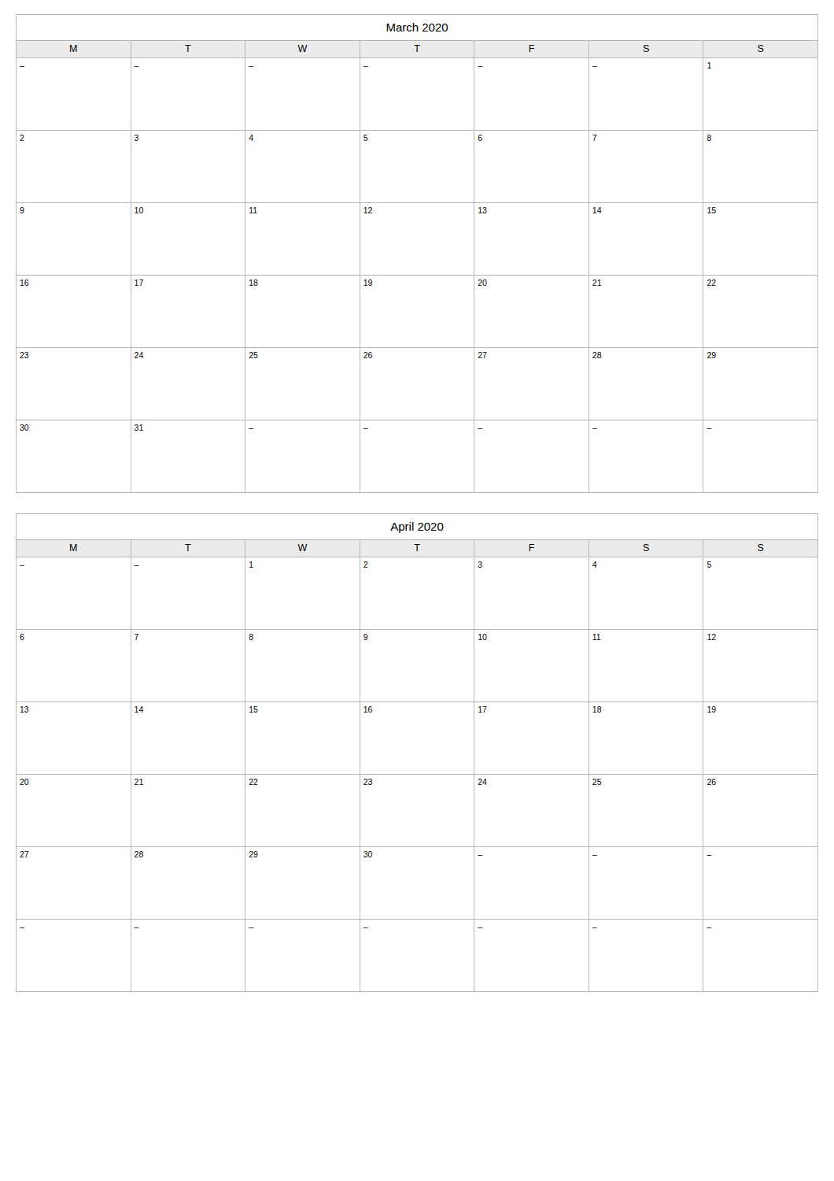March 2020
| M | T | W | T | F | S | S |
| --- | --- | --- | --- | --- | --- | --- |
| – | – | – | – | – | – | 1 |
| 2 | 3 | 4 | 5 | 6 | 7 | 8 |
| 9 | 10 | 11 | 12 | 13 | 14 | 15 |
| 16 | 17 | 18 | 19 | 20 | 21 | 22 |
| 23 | 24 | 25 | 26 | 27 | 28 | 29 |
| 30 | 31 | – | – | – | – | – |
April 2020
| M | T | W | T | F | S | S |
| --- | --- | --- | --- | --- | --- | --- |
| – | – | 1 | 2 | 3 | 4 | 5 |
| 6 | 7 | 8 | 9 | 10 | 11 | 12 |
| 13 | 14 | 15 | 16 | 17 | 18 | 19 |
| 20 | 21 | 22 | 23 | 24 | 25 | 26 |
| 27 | 28 | 29 | 30 | – | – | – |
| – | – | – | – | – | – | – |